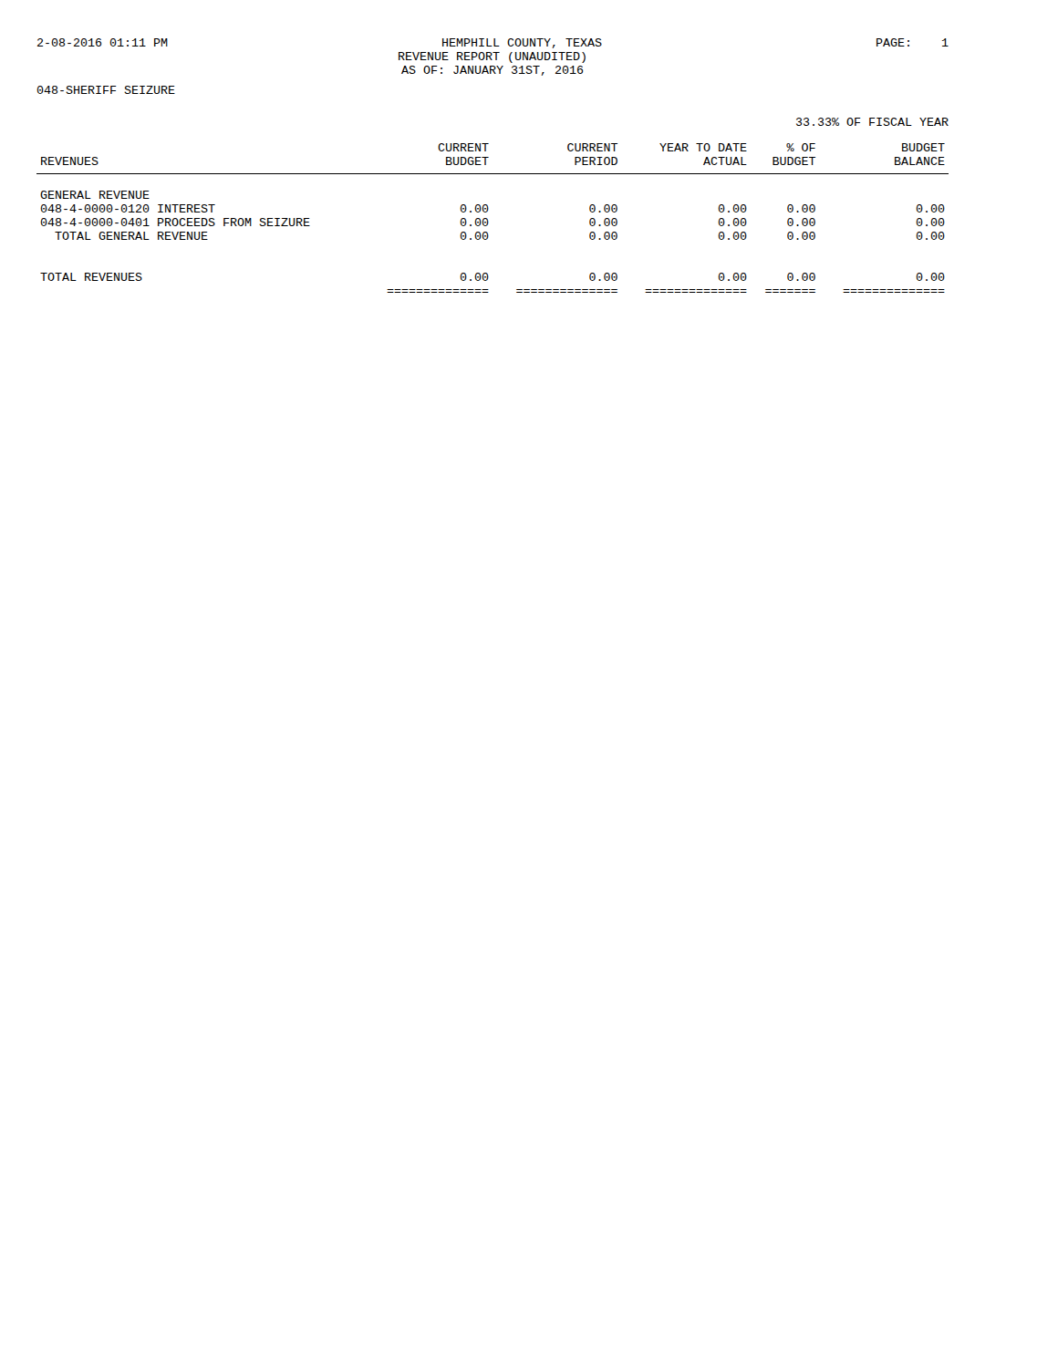2-08-2016 01:11 PM HEMPHILL COUNTY, TEXAS PAGE: 1
REVENUE REPORT (UNAUDITED)
AS OF: JANUARY 31ST, 2016
048-SHERIFF SEIZURE
33.33% OF FISCAL YEAR
| | CURRENT | CURRENT | YEAR TO DATE | % OF | BUDGET |
| --- | --- | --- | --- | --- | --- |
| REVENUES | BUDGET | PERIOD | ACTUAL | BUDGET | BALANCE |
| GENERAL REVENUE | | | | | |
| 048-4-0000-0120 INTEREST | 0.00 | 0.00 | 0.00 | 0.00 | 0.00 |
| 048-4-0000-0401 PROCEEDS FROM SEIZURE | 0.00 | 0.00 | 0.00 | 0.00 | 0.00 |
| TOTAL GENERAL REVENUE | 0.00 | 0.00 | 0.00 | 0.00 | 0.00 |
| TOTAL REVENUES | 0.00 | 0.00 | 0.00 | 0.00 | 0.00 |
| | ============== | ============== | ============== | ======= | ============== |